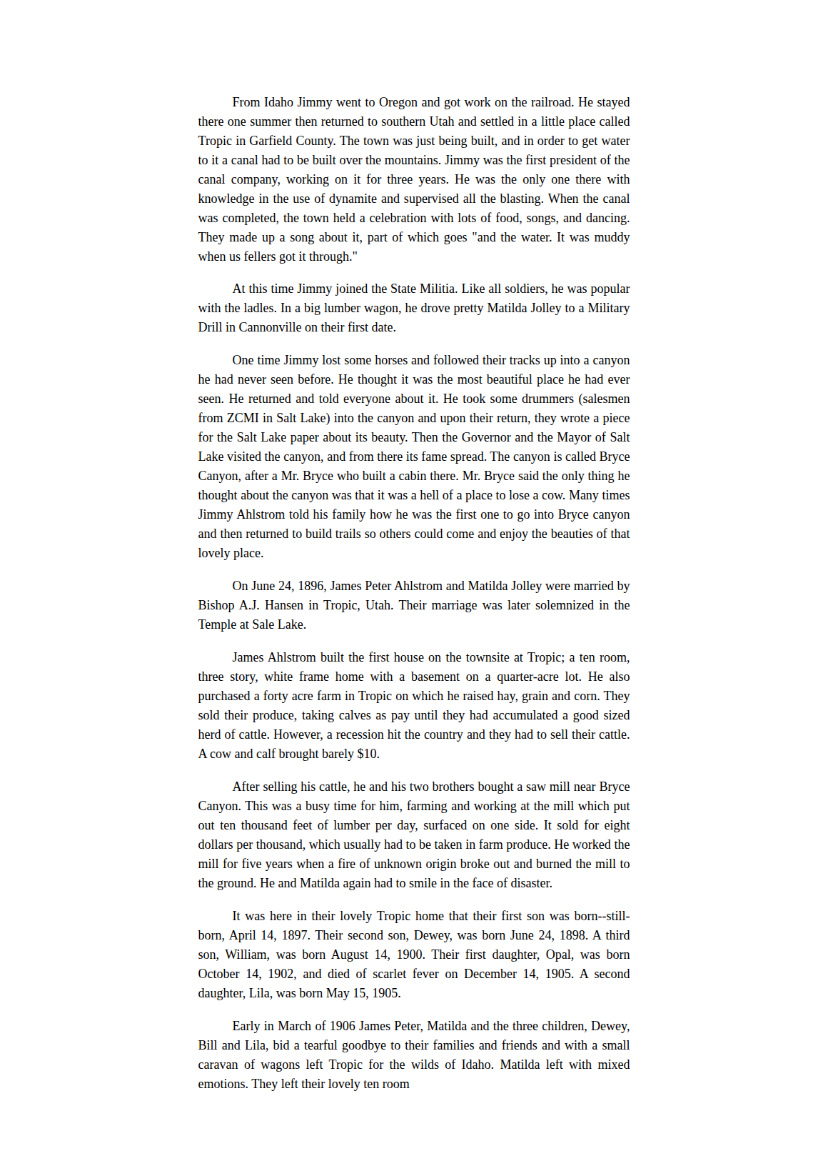From Idaho Jimmy went to Oregon and got work on the railroad. He stayed there one summer then returned to southern Utah and settled in a little place called Tropic in Garfield County. The town was just being built, and in order to get water to it a canal had to be built over the mountains. Jimmy was the first president of the canal company, working on it for three years. He was the only one there with knowledge in the use of dynamite and supervised all the blasting. When the canal was completed, the town held a celebration with lots of food, songs, and dancing. They made up a song about it, part of which goes "and the water. It was muddy when us fellers got it through."
At this time Jimmy joined the State Militia. Like all soldiers, he was popular with the ladles. In a big lumber wagon, he drove pretty Matilda Jolley to a Military Drill in Cannonville on their first date.
One time Jimmy lost some horses and followed their tracks up into a canyon he had never seen before. He thought it was the most beautiful place he had ever seen. He returned and told everyone about it. He took some drummers (salesmen from ZCMI in Salt Lake) into the canyon and upon their return, they wrote a piece for the Salt Lake paper about its beauty. Then the Governor and the Mayor of Salt Lake visited the canyon, and from there its fame spread. The canyon is called Bryce Canyon, after a Mr. Bryce who built a cabin there. Mr. Bryce said the only thing he thought about the canyon was that it was a hell of a place to lose a cow. Many times Jimmy Ahlstrom told his family how he was the first one to go into Bryce canyon and then returned to build trails so others could come and enjoy the beauties of that lovely place.
On June 24, 1896, James Peter Ahlstrom and Matilda Jolley were married by Bishop A.J. Hansen in Tropic, Utah. Their marriage was later solemnized in the Temple at Sale Lake.
James Ahlstrom built the first house on the townsite at Tropic; a ten room, three story, white frame home with a basement on a quarter-acre lot. He also purchased a forty acre farm in Tropic on which he raised hay, grain and corn. They sold their produce, taking calves as pay until they had accumulated a good sized herd of cattle. However, a recession hit the country and they had to sell their cattle. A cow and calf brought barely $10.
After selling his cattle, he and his two brothers bought a saw mill near Bryce Canyon. This was a busy time for him, farming and working at the mill which put out ten thousand feet of lumber per day, surfaced on one side. It sold for eight dollars per thousand, which usually had to be taken in farm produce. He worked the mill for five years when a fire of unknown origin broke out and burned the mill to the ground. He and Matilda again had to smile in the face of disaster.
It was here in their lovely Tropic home that their first son was born--still-born, April 14, 1897. Their second son, Dewey, was born June 24, 1898. A third son, William, was born August 14, 1900. Their first daughter, Opal, was born October 14, 1902, and died of scarlet fever on December 14, 1905. A second daughter, Lila, was born May 15, 1905.
Early in March of 1906 James Peter, Matilda and the three children, Dewey, Bill and Lila, bid a tearful goodbye to their families and friends and with a small caravan of wagons left Tropic for the wilds of Idaho. Matilda left with mixed emotions. They left their lovely ten room